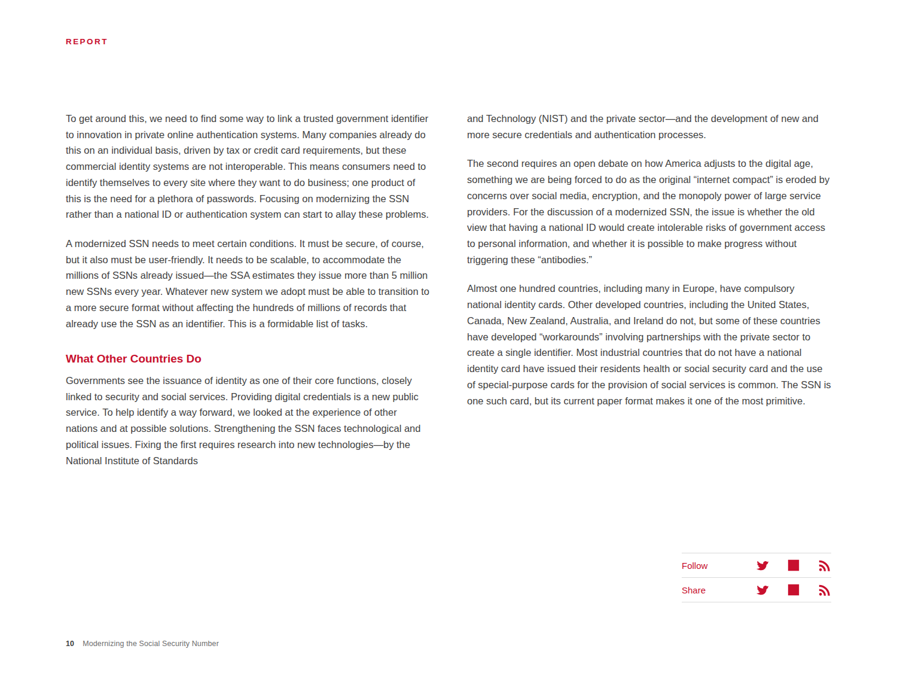Report
To get around this, we need to find some way to link a trusted government identifier to innovation in private online authentication systems. Many companies already do this on an individual basis, driven by tax or credit card requirements, but these commercial identity systems are not interoperable. This means consumers need to identify themselves to every site where they want to do business; one product of this is the need for a plethora of passwords. Focusing on modernizing the SSN rather than a national ID or authentication system can start to allay these problems.
A modernized SSN needs to meet certain conditions. It must be secure, of course, but it also must be user-friendly. It needs to be scalable, to accommodate the millions of SSNs already issued—the SSA estimates they issue more than 5 million new SSNs every year. Whatever new system we adopt must be able to transition to a more secure format without affecting the hundreds of millions of records that already use the SSN as an identifier. This is a formidable list of tasks.
What Other Countries Do
Governments see the issuance of identity as one of their core functions, closely linked to security and social services. Providing digital credentials is a new public service. To help identify a way forward, we looked at the experience of other nations and at possible solutions. Strengthening the SSN faces technological and political issues. Fixing the first requires research into new technologies—by the National Institute of Standards
and Technology (NIST) and the private sector—and the development of new and more secure credentials and authentication processes.
The second requires an open debate on how America adjusts to the digital age, something we are being forced to do as the original “internet compact” is eroded by concerns over social media, encryption, and the monopoly power of large service providers. For the discussion of a modernized SSN, the issue is whether the old view that having a national ID would create intolerable risks of government access to personal information, and whether it is possible to make progress without triggering these “antibodies.”
Almost one hundred countries, including many in Europe, have compulsory national identity cards. Other developed countries, including the United States, Canada, New Zealand, Australia, and Ireland do not, but some of these countries have developed “workarounds” involving partnerships with the private sector to create a single identifier. Most industrial countries that do not have a national identity card have issued their residents health or social security card and the use of special-purpose cards for the provision of social services is common. The SSN is one such card, but its current paper format makes it one of the most primitive.
Follow
Share
10 Modernizing the Social Security Number